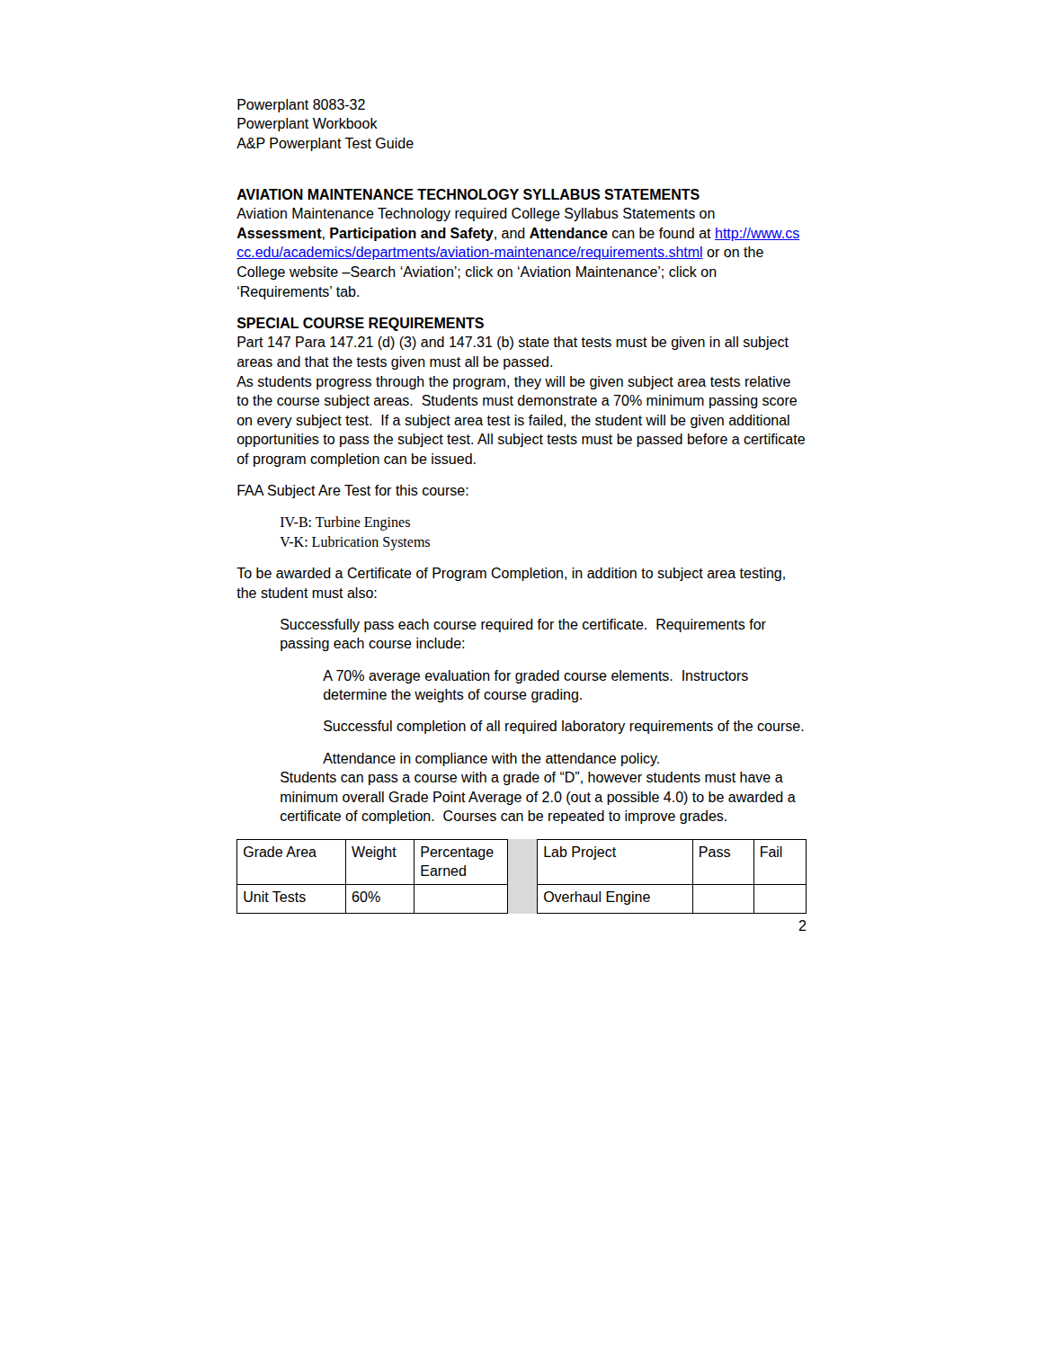Powerplant 8083-32
Powerplant Workbook
A&P Powerplant Test Guide
AVIATION MAINTENANCE TECHNOLOGY SYLLABUS STATEMENTS
Aviation Maintenance Technology required College Syllabus Statements on Assessment, Participation and Safety, and Attendance can be found at http://www.cscc.edu/academics/departments/aviation-maintenance/requirements.shtml or on the College website –Search ‘Aviation’; click on ‘Aviation Maintenance’; click on ‘Requirements’ tab.
SPECIAL COURSE REQUIREMENTS
Part 147 Para 147.21 (d) (3) and 147.31 (b) state that tests must be given in all subject areas and that the tests given must all be passed.
As students progress through the program, they will be given subject area tests relative to the course subject areas. Students must demonstrate a 70% minimum passing score on every subject test. If a subject area test is failed, the student will be given additional opportunities to pass the subject test. All subject tests must be passed before a certificate of program completion can be issued.
FAA Subject Are Test for this course:
IV-B: Turbine Engines
V-K: Lubrication Systems
To be awarded a Certificate of Program Completion, in addition to subject area testing, the student must also:
Successfully pass each course required for the certificate. Requirements for passing each course include:
A 70% average evaluation for graded course elements. Instructors determine the weights of course grading.
Successful completion of all required laboratory requirements of the course.
Attendance in compliance with the attendance policy.
Students can pass a course with a grade of “D”, however students must have a minimum overall Grade Point Average of 2.0 (out a possible 4.0) to be awarded a certificate of completion. Courses can be repeated to improve grades.
| Grade Area | Weight | Percentage Earned | | Lab Project | Pass | Fail |
| Unit Tests | 60% | | | Overhaul Engine | | |
2